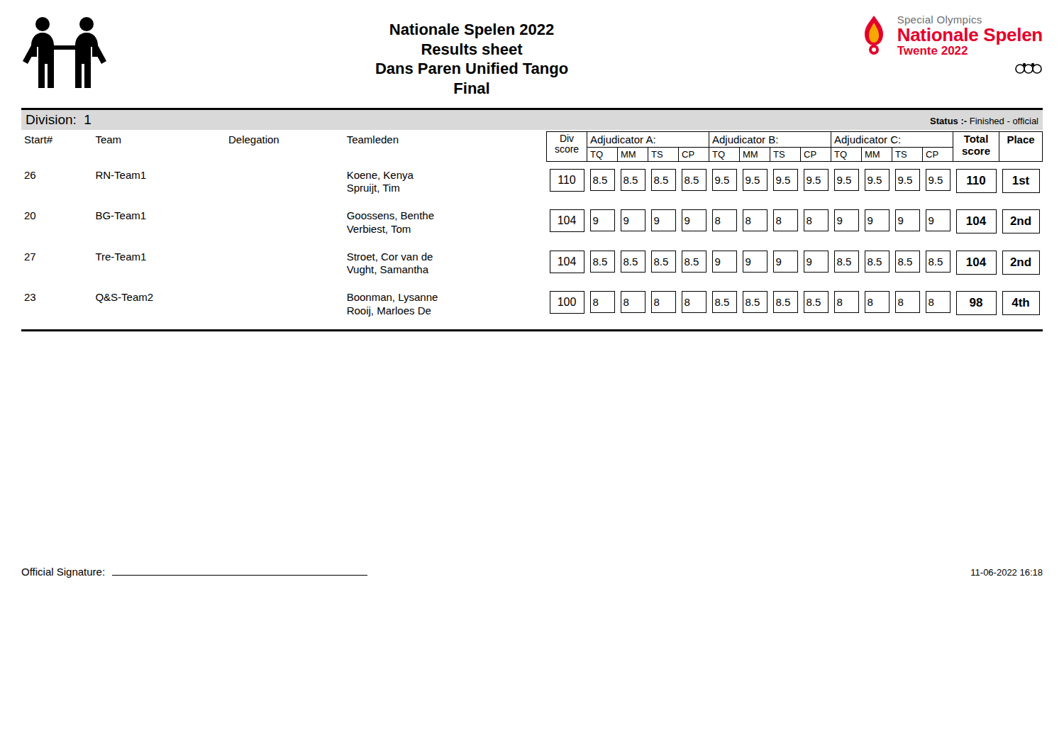Nationale Spelen 2022
Results sheet
Dans Paren Unified Tango
Final
Special Olympics
Nationale Spelen
Twente 2022
Division: 1
Status :- Finished - official
| Start# | Team | Delegation | Teamleden | Div score | Adjudicator A: | Adjudicator B: | Adjudicator C: | Total score | Place |
| --- | --- | --- | --- | --- | --- | --- | --- | --- | --- |
| TQ | MM | TS | CP | TQ | MM | TS | CP | TQ | MM | TS | CP |
| 26 | RN-Team1 | | Koene, Kenya Spruijt, Tim | 110 | 8.5 | 8.5 | 8.5 | 8.5 | 9.5 | 9.5 | 9.5 | 9.5 | 9.5 | 9.5 | 9.5 | 9.5 | 110 | 1st |
| 20 | BG-Team1 | | Goossens, Benthe Verbiest, Tom | 104 | 9 | 9 | 9 | 9 | 8 | 8 | 8 | 8 | 9 | 9 | 9 | 9 | 104 | 2nd |
| 27 | Tre-Team1 | | Stroet, Cor van de Vught, Samantha | 104 | 8.5 | 8.5 | 8.5 | 8.5 | 9 | 9 | 9 | 9 | 8.5 | 8.5 | 8.5 | 8.5 | 104 | 2nd |
| 23 | Q&S-Team2 | | Boonman, Lysanne Rooij, Marloes De | 100 | 8 | 8 | 8 | 8 | 8.5 | 8.5 | 8.5 | 8.5 | 8 | 8 | 8 | 8 | 98 | 4th |
Official Signature:
11-06-2022 16:18